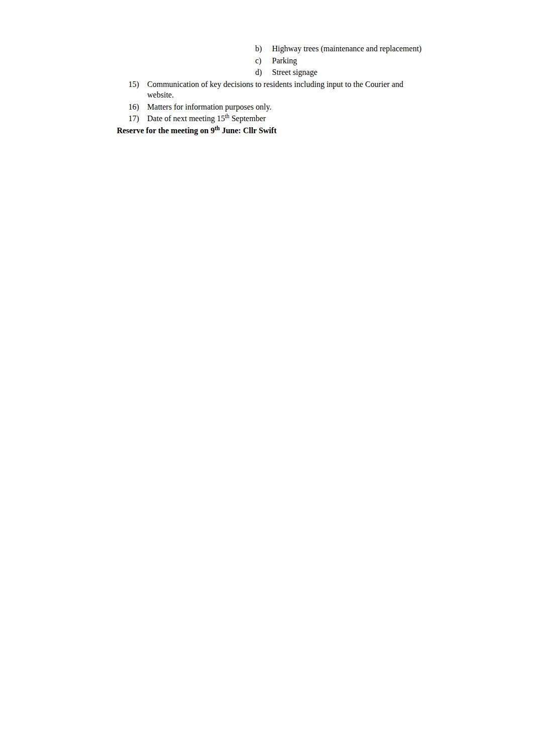b) Highway trees (maintenance and replacement)
c) Parking
d) Street signage
15) Communication of key decisions to residents including input to the Courier and website.
16) Matters for information purposes only.
17) Date of next meeting 15th September
Reserve for the meeting on 9th June: Cllr Swift